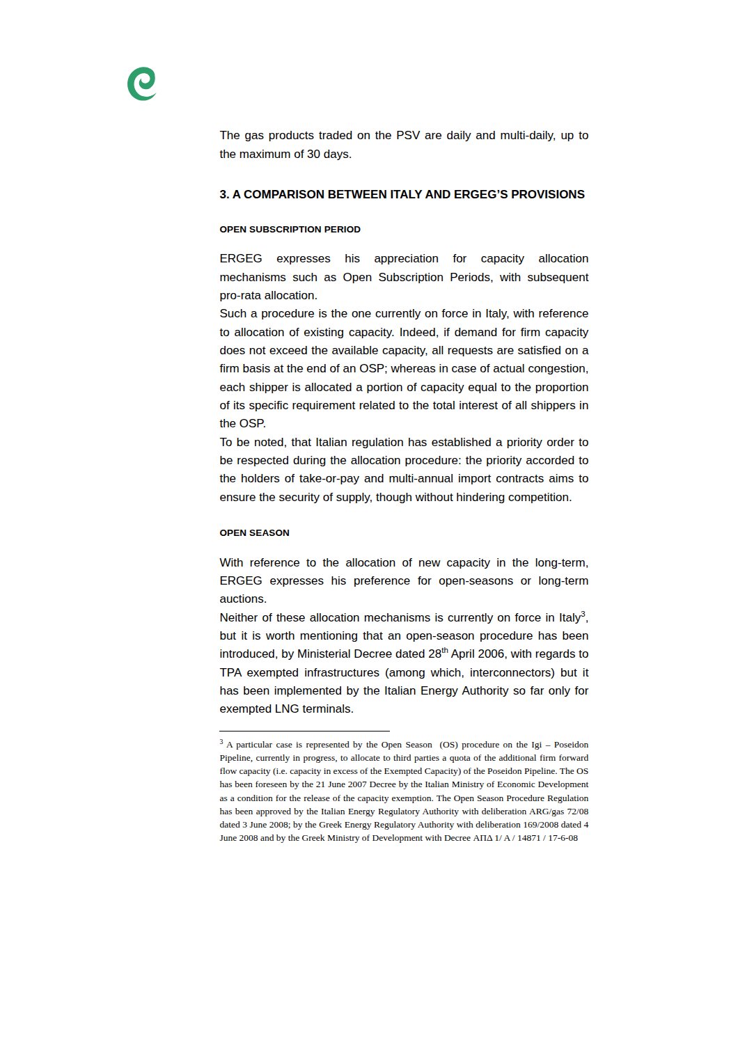The gas products traded on the PSV are daily and multi-daily, up to the maximum of 30 days.
3. A COMPARISON BETWEEN ITALY AND ERGEG’S PROVISIONS
OPEN SUBSCRIPTION PERIOD
ERGEG expresses his appreciation for capacity allocation mechanisms such as Open Subscription Periods, with subsequent pro-rata allocation.
Such a procedure is the one currently on force in Italy, with reference to allocation of existing capacity. Indeed, if demand for firm capacity does not exceed the available capacity, all requests are satisfied on a firm basis at the end of an OSP; whereas in case of actual congestion, each shipper is allocated a portion of capacity equal to the proportion of its specific requirement related to the total interest of all shippers in the OSP.
To be noted, that Italian regulation has established a priority order to be respected during the allocation procedure: the priority accorded to the holders of take-or-pay and multi-annual import contracts aims to ensure the security of supply, though without hindering competition.
OPEN SEASON
With reference to the allocation of new capacity in the long-term, ERGEG expresses his preference for open-seasons or long-term auctions.
Neither of these allocation mechanisms is currently on force in Italy3, but it is worth mentioning that an open-season procedure has been introduced, by Ministerial Decree dated 28th April 2006, with regards to TPA exempted infrastructures (among which, interconnectors) but it has been implemented by the Italian Energy Authority so far only for exempted LNG terminals.
3 A particular case is represented by the Open Season (OS) procedure on the Igi – Poseidon Pipeline, currently in progress, to allocate to third parties a quota of the additional firm forward flow capacity (i.e. capacity in excess of the Exempted Capacity) of the Poseidon Pipeline. The OS has been foreseen by the 21 June 2007 Decree by the Italian Ministry of Economic Development as a condition for the release of the capacity exemption. The Open Season Procedure Regulation has been approved by the Italian Energy Regulatory Authority with deliberation ARG/gas 72/08 dated 3 June 2008; by the Greek Energy Regulatory Authority with deliberation 169/2008 dated 4 June 2008 and by the Greek Ministry of Development with Decree ΑΠΔ 1/ Α / 14871 / 17-6-08